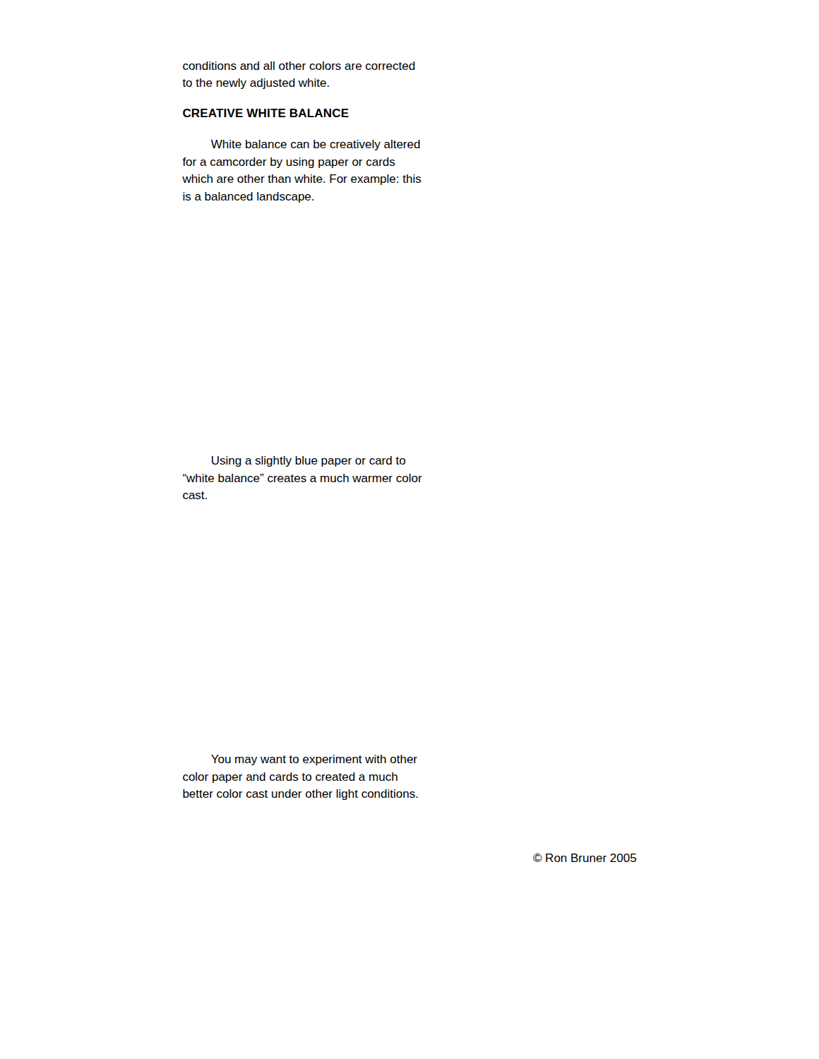conditions and all other colors are corrected to the newly adjusted white.
CREATIVE WHITE BALANCE
White balance can be creatively altered for a camcorder by using paper or cards which are other than white. For example: this is a balanced landscape.
Using a slightly blue paper or card to “white balance” creates a much warmer color cast.
You may want to experiment with other color paper and cards to created a much better color cast under other light conditions.
© Ron Bruner 2005